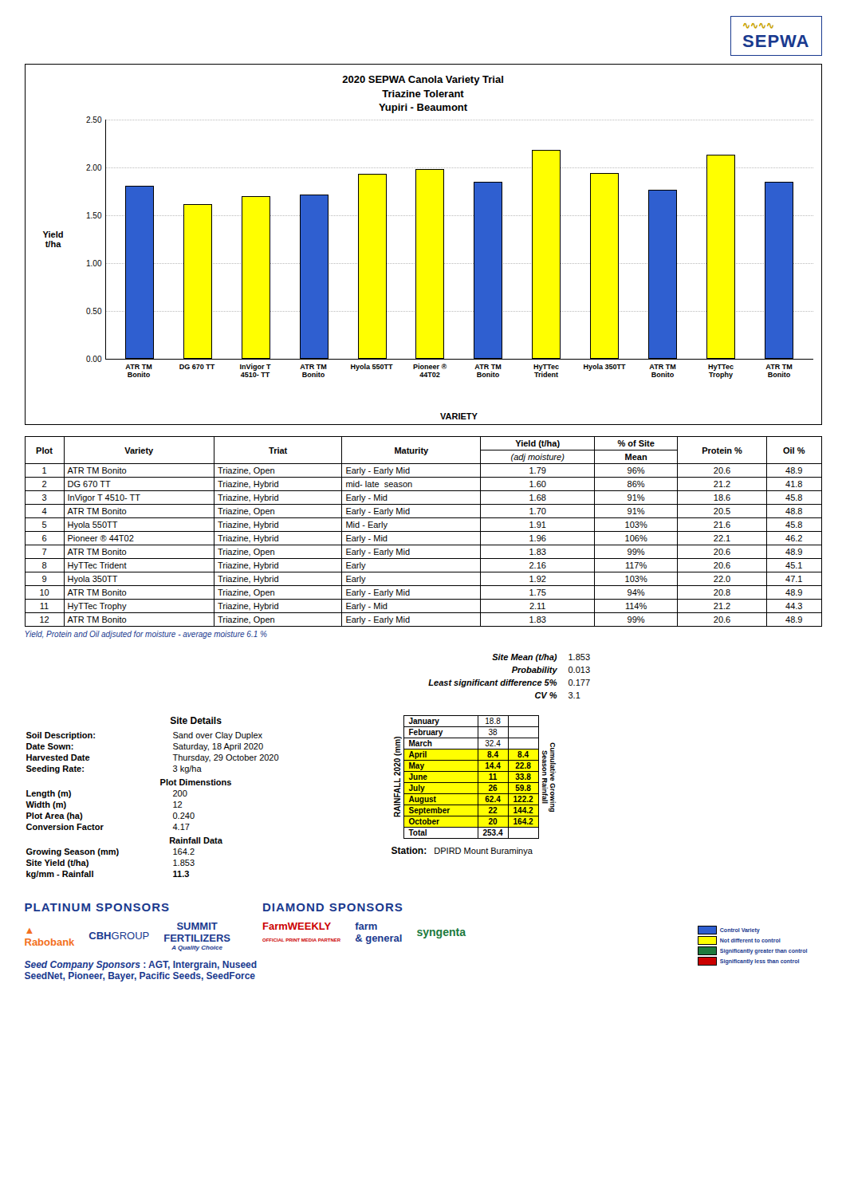∿∿∿∿ SEPWA
2020 SEPWA Canola Variety Trial
Triazine Tolerant
Yupiri - Beaumont
Yield
t/ha
2.50 2.00 1.50 1.00 0.50 0.00
ATR TM Bonito
DG 670 TT
InVigor T 4510- TT
ATR TM Bonito
Hyola 550TT
Pioneer ® 44T02
ATR TM Bonito
HyTTec Trident
Hyola 350TT
ATR TM Bonito
HyTTec Trophy
ATR TM Bonito
VARIETY
Control Variety
Not different to control
Significantly greater than control
Significantly less than control
| Plot | Variety | Triat | Maturity | Yield (t/ha) | % of Site | Protein % | Oil % |
| --- | --- | --- | --- | --- | --- | --- | --- |
| (adj moisture) | Mean |
| 1 | ATR TM Bonito | Triazine, Open | Early - Early Mid | 1.79 | 96% | 20.6 | 48.9 |
| 2 | DG 670 TT | Triazine, Hybrid | mid- late season | 1.60 | 86% | 21.2 | 41.8 |
| 3 | InVigor T 4510- TT | Triazine, Hybrid | Early - Mid | 1.68 | 91% | 18.6 | 45.8 |
| 4 | ATR TM Bonito | Triazine, Open | Early - Early Mid | 1.70 | 91% | 20.5 | 48.8 |
| 5 | Hyola 550TT | Triazine, Hybrid | Mid - Early | 1.91 | 103% | 21.6 | 45.8 |
| 6 | Pioneer ® 44T02 | Triazine, Hybrid | Early - Mid | 1.96 | 106% | 22.1 | 46.2 |
| 7 | ATR TM Bonito | Triazine, Open | Early - Early Mid | 1.83 | 99% | 20.6 | 48.9 |
| 8 | HyTTec Trident | Triazine, Hybrid | Early | 2.16 | 117% | 20.6 | 45.1 |
| 9 | Hyola 350TT | Triazine, Hybrid | Early | 1.92 | 103% | 22.0 | 47.1 |
| 10 | ATR TM Bonito | Triazine, Open | Early - Early Mid | 1.75 | 94% | 20.8 | 48.9 |
| 11 | HyTTec Trophy | Triazine, Hybrid | Early - Mid | 2.11 | 114% | 21.2 | 44.3 |
| 12 | ATR TM Bonito | Triazine, Open | Early - Early Mid | 1.83 | 99% | 20.6 | 48.9 |
Yield, Protein and Oil adjsuted for moisture - average moisture 6.1 %
| Site Mean (t/ha) | 1.853 |
| Probability | 0.013 |
| Least significant difference 5% | 0.177 |
| CV % | 3.1 |
Site Details
| Soil Description: | Sand over Clay Duplex |
| Date Sown: | Saturday, 18 April 2020 |
| Harvested Date | Thursday, 29 October 2020 |
| Seeding Rate: | 3 kg/ha |
| Plot Dimenstions |
| Length (m) | 200 |
| Width (m) | 12 |
| Plot Area (ha) | 0.240 |
| Conversion Factor | 4.17 |
| Rainfall Data |
| Growing Season (mm) | 164.2 |
| Site Yield (t/ha) | 1.853 |
| kg/mm - Rainfall | 11.3 |
RAINFALL 2020 (mm)
| January | 18.8 | |
| February | 38 | |
| March | 32.4 | |
| April | 8.4 | 8.4 |
| May | 14.4 | 22.8 |
| June | 11 | 33.8 |
| July | 26 | 59.8 |
| August | 62.4 | 122.2 |
| September | 22 | 144.2 |
| October | 20 | 164.2 |
| Total | 253.4 | |
Cumulative Growing
Season Rainfall
Station: DPIRD Mount Buraminya
PLATINUM SPONSORS
▲
Rabobank CBHGROUP SUMMIT
FERTILIZERSA Quality Choice
DIAMOND SPONSORS
FarmWEEKLY
OFFICIAL PRINT MEDIA PARTNER farm
& general syngenta
Seed Company Sponsors : AGT, Intergrain, Nuseed
SeedNet, Pioneer, Bayer, Pacific Seeds, SeedForce